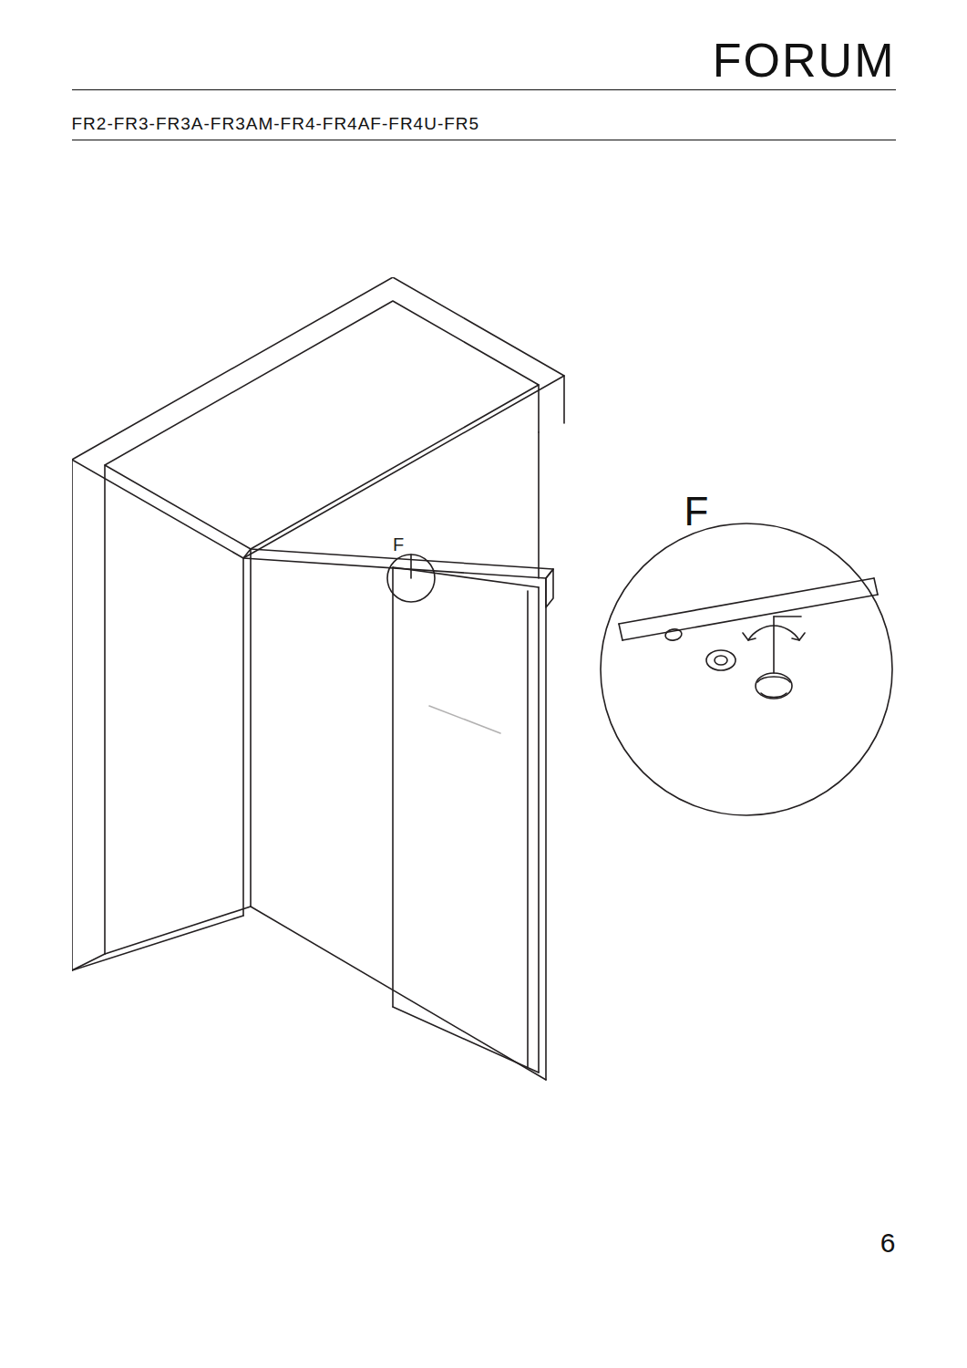FORUM
FR2-FR3-FR3A-FR3AM-FR4-FR4AF-FR4U-FR5
F F
6